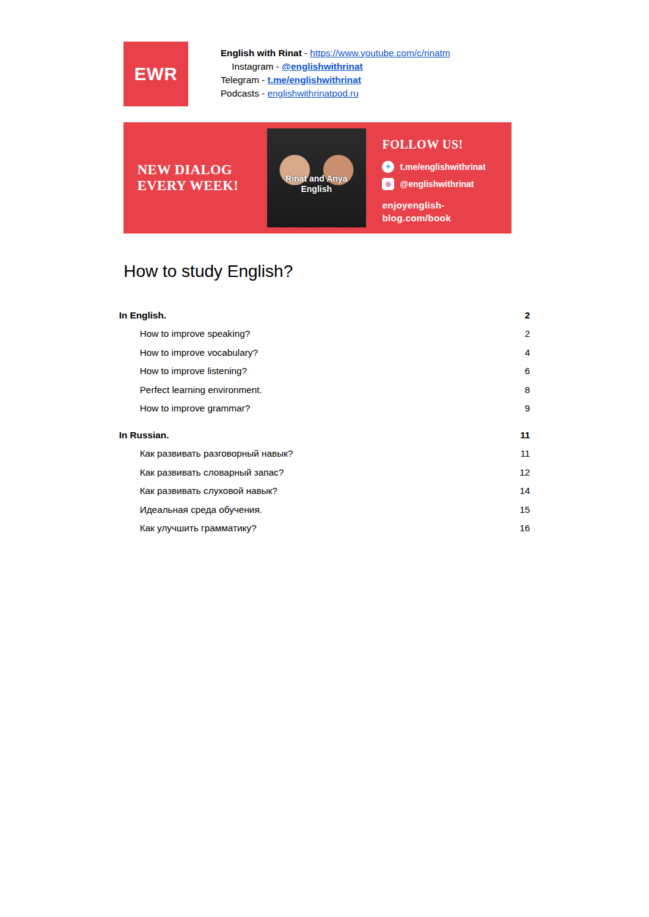EWR
English with Rinat - https://www.youtube.com/c/rinatm
Instagram - @englishwithrinat
Telegram - t.me/englishwithrinat
Podcasts - englishwithrinatpod.ru
NEW DIALOG
EVERY WEEK!
Rinat and Anya
English
Follow us!
✈t.me/englishwithrinat
◎@englishwithrinat
enjoyenglish-blog.com/book
How to study English?
In English. 2
How to improve speaking?2
How to improve vocabulary?4
How to improve listening?6
Perfect learning environment. 8
How to improve grammar?9
In Russian. 11
Как развивать разговорный навык?11
Как развивать словарный запас?12
Как развивать слуховой навык?14
Идеальная среда обучения. 15
Как улучшить грамматику?16